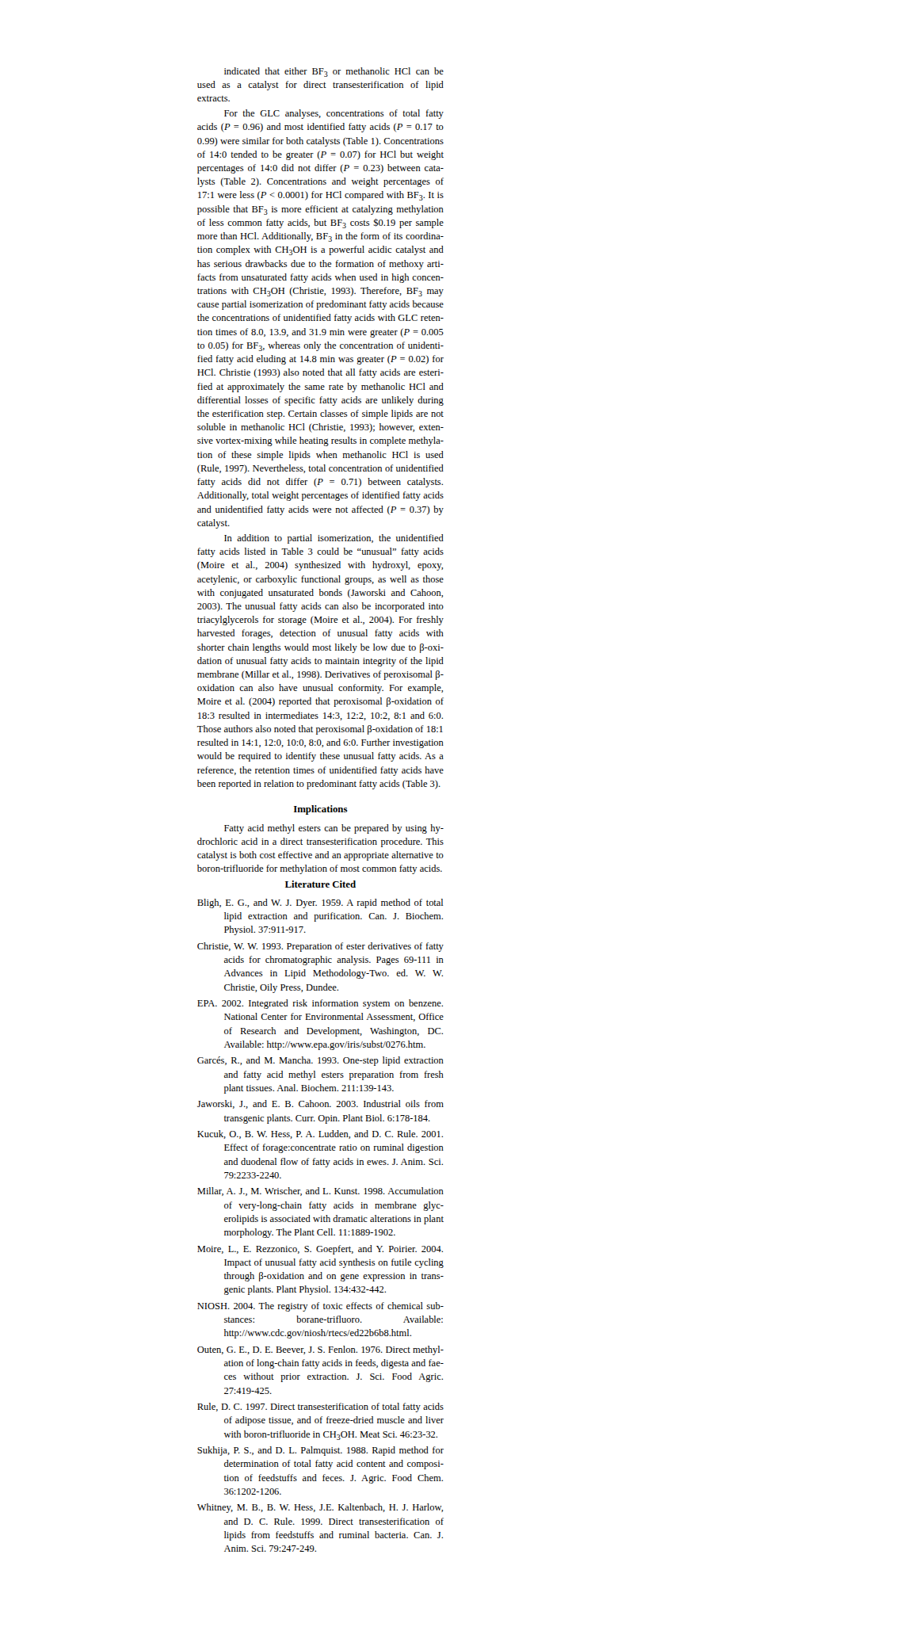indicated that either BF3 or methanolic HCl can be used as a catalyst for direct transesterification of lipid extracts.
For the GLC analyses, concentrations of total fatty acids (P = 0.96) and most identified fatty acids (P = 0.17 to 0.99) were similar for both catalysts (Table 1). Concentrations of 14:0 tended to be greater (P = 0.07) for HCl but weight percentages of 14:0 did not differ (P = 0.23) between catalysts (Table 2). Concentrations and weight percentages of 17:1 were less (P < 0.0001) for HCl compared with BF3. It is possible that BF3 is more efficient at catalyzing methylation of less common fatty acids, but BF3 costs $0.19 per sample more than HCl. Additionally, BF3 in the form of its coordination complex with CH3OH is a powerful acidic catalyst and has serious drawbacks due to the formation of methoxy artifacts from unsaturated fatty acids when used in high concentrations with CH3OH (Christie, 1993). Therefore, BF3 may cause partial isomerization of predominant fatty acids because the concentrations of unidentified fatty acids with GLC retention times of 8.0, 13.9, and 31.9 min were greater (P = 0.005 to 0.05) for BF3, whereas only the concentration of unidentified fatty acid eluding at 14.8 min was greater (P = 0.02) for HCl. Christie (1993) also noted that all fatty acids are esterified at approximately the same rate by methanolic HCl and differential losses of specific fatty acids are unlikely during the esterification step. Certain classes of simple lipids are not soluble in methanolic HCl (Christie, 1993); however, extensive vortex-mixing while heating results in complete methylation of these simple lipids when methanolic HCl is used (Rule, 1997). Nevertheless, total concentration of unidentified fatty acids did not differ (P = 0.71) between catalysts. Additionally, total weight percentages of identified fatty acids and unidentified fatty acids were not affected (P = 0.37) by catalyst.
In addition to partial isomerization, the unidentified fatty acids listed in Table 3 could be “unusual” fatty acids (Moire et al., 2004) synthesized with hydroxyl, epoxy, acetylenic, or carboxylic functional groups, as well as those with conjugated unsaturated bonds (Jaworski and Cahoon, 2003). The unusual fatty acids can also be incorporated into triacylglycerols for storage (Moire et al., 2004). For freshly harvested forages, detection of unusual fatty acids with shorter chain lengths would most likely be low due to β-oxidation of unusual fatty acids to maintain integrity of the lipid membrane (Millar et al., 1998). Derivatives of peroxisomal β-oxidation can also have unusual conformity. For example, Moire et al. (2004) reported that peroxisomal β-oxidation of 18:3 resulted in intermediates 14:3, 12:2, 10:2, 8:1 and 6:0. Those authors also noted that peroxisomal β-oxidation of 18:1 resulted in 14:1, 12:0, 10:0, 8:0, and 6:0. Further investigation would be required to identify these unusual fatty acids. As a reference, the retention times of unidentified fatty acids have been reported in relation to predominant fatty acids (Table 3).
Implications
Fatty acid methyl esters can be prepared by using hydrochloric acid in a direct transesterification procedure. This catalyst is both cost effective and an appropriate alternative to boron-trifluoride for methylation of most common fatty acids.
Literature Cited
Bligh, E. G., and W. J. Dyer. 1959. A rapid method of total lipid extraction and purification. Can. J. Biochem. Physiol. 37:911-917.
Christie, W. W. 1993. Preparation of ester derivatives of fatty acids for chromatographic analysis. Pages 69-111 in Advances in Lipid Methodology-Two. ed. W. W. Christie, Oily Press, Dundee.
EPA. 2002. Integrated risk information system on benzene. National Center for Environmental Assessment, Office of Research and Development, Washington, DC. Available: http://www.epa.gov/iris/subst/0276.htm.
Garcés, R., and M. Mancha. 1993. One-step lipid extraction and fatty acid methyl esters preparation from fresh plant tissues. Anal. Biochem. 211:139-143.
Jaworski, J., and E. B. Cahoon. 2003. Industrial oils from transgenic plants. Curr. Opin. Plant Biol. 6:178-184.
Kucuk, O., B. W. Hess, P. A. Ludden, and D. C. Rule. 2001. Effect of forage:concentrate ratio on ruminal digestion and duodenal flow of fatty acids in ewes. J. Anim. Sci. 79:2233-2240.
Millar, A. J., M. Wrischer, and L. Kunst. 1998. Accumulation of very-long-chain fatty acids in membrane glycerolipids is associated with dramatic alterations in plant morphology. The Plant Cell. 11:1889-1902.
Moire, L., E. Rezzonico, S. Goepfert, and Y. Poirier. 2004. Impact of unusual fatty acid synthesis on futile cycling through β-oxidation and on gene expression in transgenic plants. Plant Physiol. 134:432-442.
NIOSH. 2004. The registry of toxic effects of chemical substances: borane-trifluoro. Available: http://www.cdc.gov/niosh/rtecs/ed22b6b8.html.
Outen, G. E., D. E. Beever, J. S. Fenlon. 1976. Direct methylation of long-chain fatty acids in feeds, digesta and faeces without prior extraction. J. Sci. Food Agric. 27:419-425.
Rule, D. C. 1997. Direct transesterification of total fatty acids of adipose tissue, and of freeze-dried muscle and liver with boron-trifluoride in CH3OH. Meat Sci. 46:23-32.
Sukhija, P. S., and D. L. Palmquist. 1988. Rapid method for determination of total fatty acid content and composition of feedstuffs and feces. J. Agric. Food Chem. 36:1202-1206.
Whitney, M. B., B. W. Hess, J.E. Kaltenbach, H. J. Harlow, and D. C. Rule. 1999. Direct transesterification of lipids from feedstuffs and ruminal bacteria. Can. J. Anim. Sci. 79:247-249.